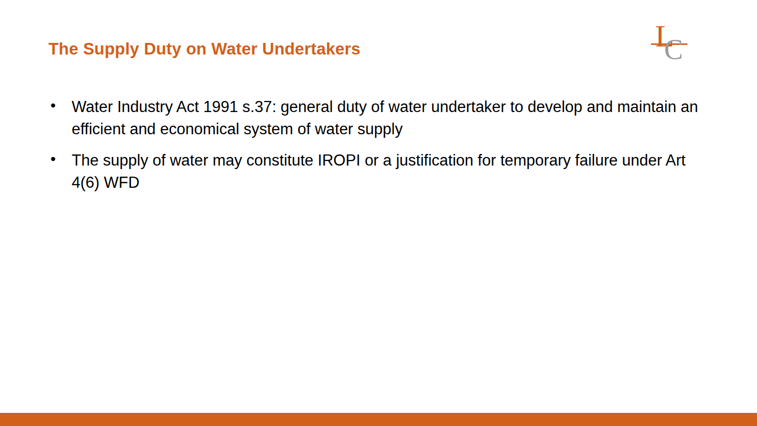The Supply Duty on Water Undertakers
L C
Water Industry Act 1991 s.37: general duty of water undertaker to develop and maintain an efficient and economical system of water supply
The supply of water may constitute IROPI or a justification for temporary failure under Art 4(6) WFD